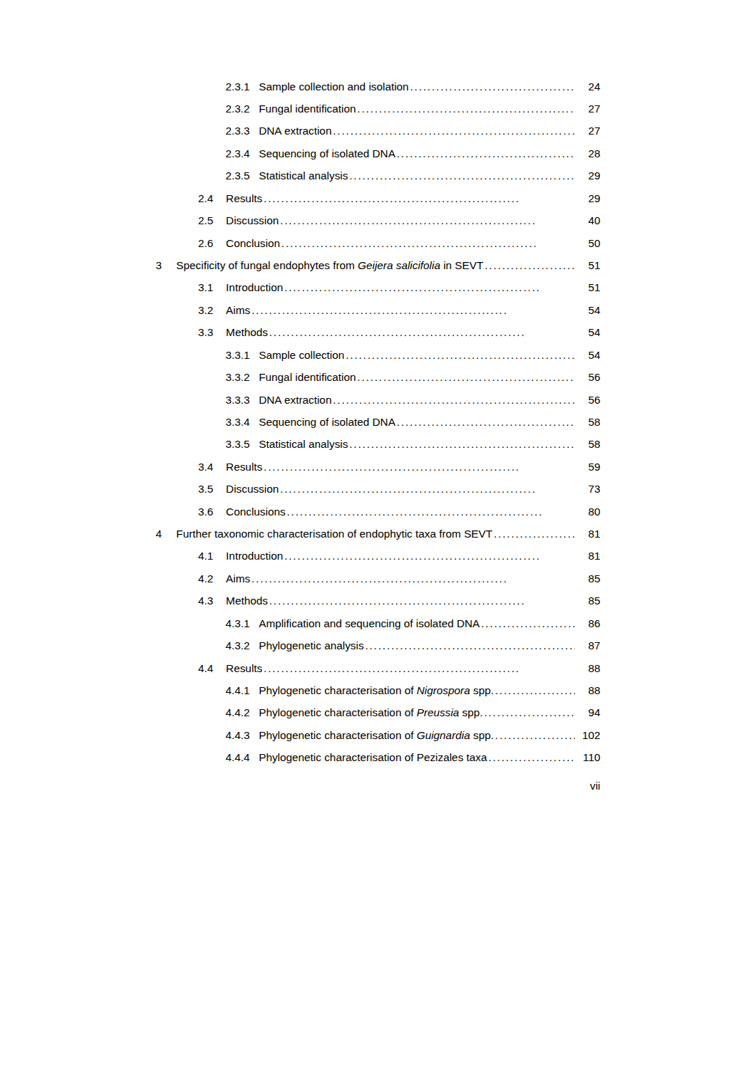2.3.1 Sample collection and isolation ........................................................... 24
2.3.2 Fungal identification ........................................................... 27
2.3.3 DNA extraction ........................................................... 27
2.3.4 Sequencing of isolated DNA ........................................................... 28
2.3.5 Statistical analysis ........................................................... 29
2.4 Results ........................................................... 29
2.5 Discussion ........................................................... 40
2.6 Conclusion ........................................................... 50
3 Specificity of fungal endophytes from Geijera salicifolia in SEVT ........................................................... 51
3.1 Introduction ........................................................... 51
3.2 Aims ........................................................... 54
3.3 Methods ........................................................... 54
3.3.1 Sample collection ........................................................... 54
3.3.2 Fungal identification ........................................................... 56
3.3.3 DNA extraction ........................................................... 56
3.3.4 Sequencing of isolated DNA ........................................................... 58
3.3.5 Statistical analysis ........................................................... 58
3.4 Results ........................................................... 59
3.5 Discussion ........................................................... 73
3.6 Conclusions ........................................................... 80
4 Further taxonomic characterisation of endophytic taxa from SEVT ........................................................... 81
4.1 Introduction ........................................................... 81
4.2 Aims ........................................................... 85
4.3 Methods ........................................................... 85
4.3.1 Amplification and sequencing of isolated DNA ........................................................... 86
4.3.2 Phylogenetic analysis ........................................................... 87
4.4 Results ........................................................... 88
4.4.1 Phylogenetic characterisation of Nigrospora spp. ........................................................... 88
4.4.2 Phylogenetic characterisation of Preussia spp. ........................................................... 94
4.4.3 Phylogenetic characterisation of Guignardia spp. ........................................................... 102
4.4.4 Phylogenetic characterisation of Pezizales taxa ........................................................... 110
vii